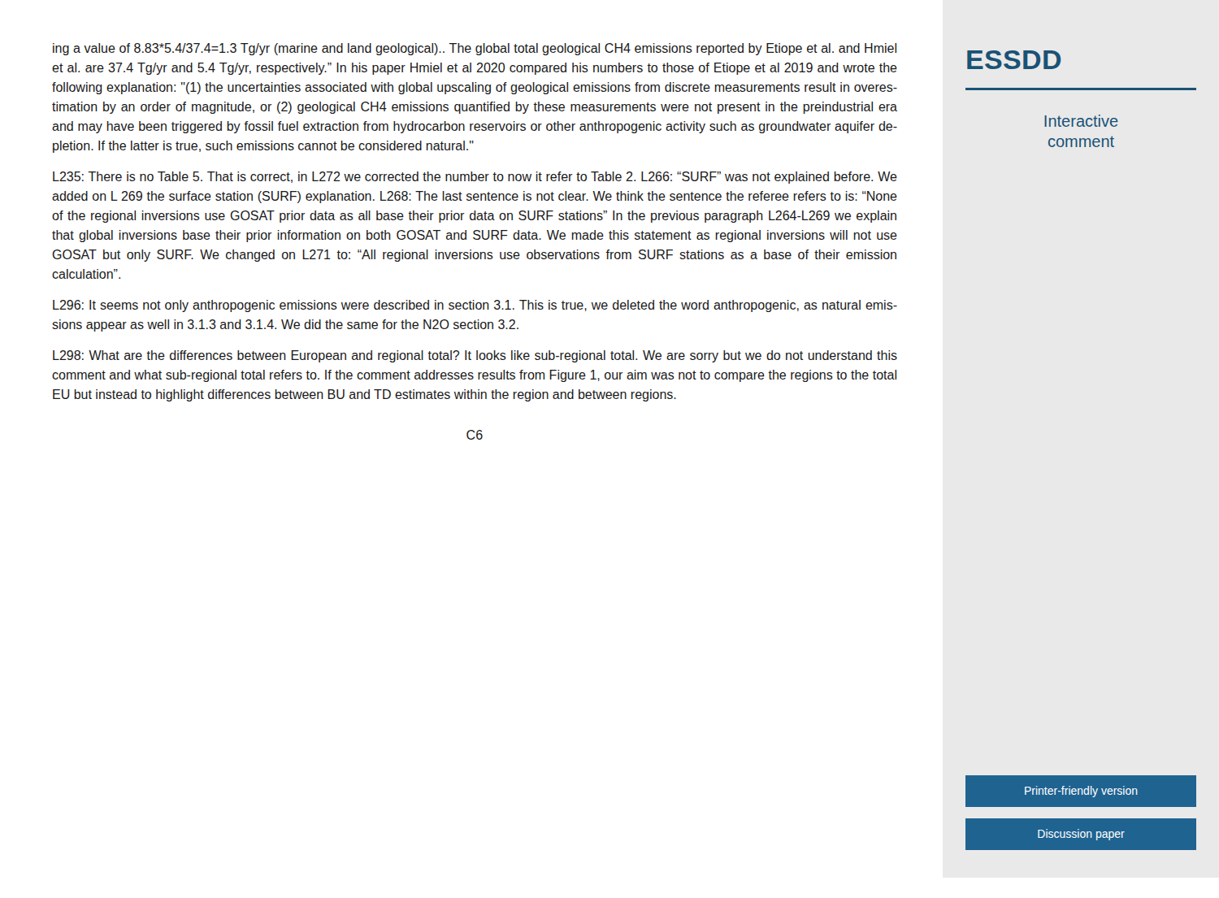ing a value of 8.83*5.4/37.4=1.3 Tg/yr (marine and land geological).. The global total geological CH4 emissions reported by Etiope et al. and Hmiel et al. are 37.4 Tg/yr and 5.4 Tg/yr, respectively.” In his paper Hmiel et al 2020 compared his numbers to those of Etiope et al 2019 and wrote the following explanation: "(1) the uncertainties associated with global upscaling of geological emissions from discrete measurements result in overestimation by an order of magnitude, or (2) geological CH4 emissions quantified by these measurements were not present in the preindustrial era and may have been triggered by fossil fuel extraction from hydrocarbon reservoirs or other anthropogenic activity such as groundwater aquifer depletion. If the latter is true, such emissions cannot be considered natural."
L235: There is no Table 5. That is correct, in L272 we corrected the number to now it refer to Table 2. L266: “SURF” was not explained before. We added on L 269 the surface station (SURF) explanation. L268: The last sentence is not clear. We think the sentence the referee refers to is: “None of the regional inversions use GOSAT prior data as all base their prior data on SURF stations” In the previous paragraph L264-L269 we explain that global inversions base their prior information on both GOSAT and SURF data. We made this statement as regional inversions will not use GOSAT but only SURF. We changed on L271 to: “All regional inversions use observations from SURF stations as a base of their emission calculation”.
L296: It seems not only anthropogenic emissions were described in section 3.1. This is true, we deleted the word anthropogenic, as natural emissions appear as well in 3.1.3 and 3.1.4. We did the same for the N2O section 3.2.
L298: What are the differences between European and regional total? It looks like sub-regional total. We are sorry but we do not understand this comment and what sub-regional total refers to. If the comment addresses results from Figure 1, our aim was not to compare the regions to the total EU but instead to highlight differences between BU and TD estimates within the region and between regions.
C6
ESSDD
Interactive comment
Printer-friendly version Discussion paper